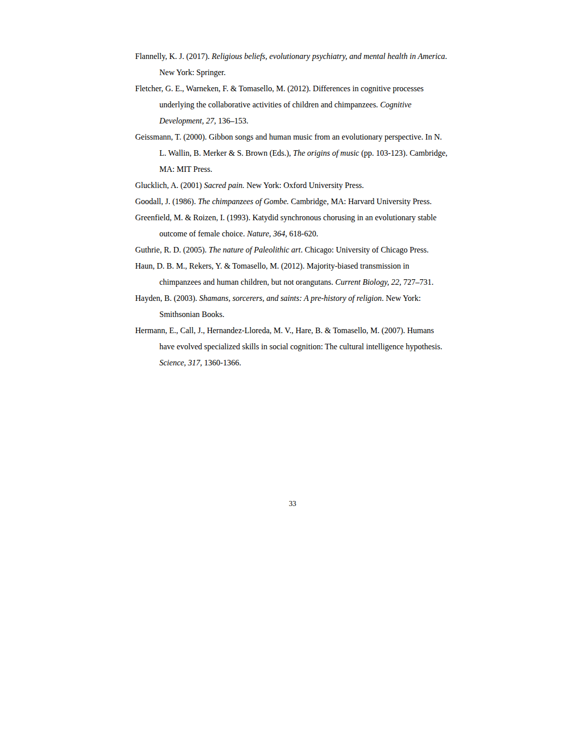Flannelly, K. J. (2017). Religious beliefs, evolutionary psychiatry, and mental health in America. New York: Springer.
Fletcher, G. E., Warneken, F. & Tomasello, M. (2012). Differences in cognitive processes underlying the collaborative activities of children and chimpanzees. Cognitive Development, 27, 136–153.
Geissmann, T. (2000). Gibbon songs and human music from an evolutionary perspective. In N. L. Wallin, B. Merker & S. Brown (Eds.), The origins of music (pp. 103-123). Cambridge, MA: MIT Press.
Glucklich, A. (2001) Sacred pain. New York: Oxford University Press.
Goodall, J. (1986). The chimpanzees of Gombe. Cambridge, MA: Harvard University Press.
Greenfield, M. & Roizen, I. (1993). Katydid synchronous chorusing in an evolutionary stable outcome of female choice. Nature, 364, 618-620.
Guthrie, R. D. (2005). The nature of Paleolithic art. Chicago: University of Chicago Press.
Haun, D. B. M., Rekers, Y. & Tomasello, M. (2012). Majority-biased transmission in chimpanzees and human children, but not orangutans. Current Biology, 22, 727–731.
Hayden, B. (2003). Shamans, sorcerers, and saints: A pre-history of religion. New York: Smithsonian Books.
Hermann, E., Call, J., Hernandez-Lloreda, M. V., Hare, B. & Tomasello, M. (2007). Humans have evolved specialized skills in social cognition: The cultural intelligence hypothesis. Science, 317, 1360-1366.
33